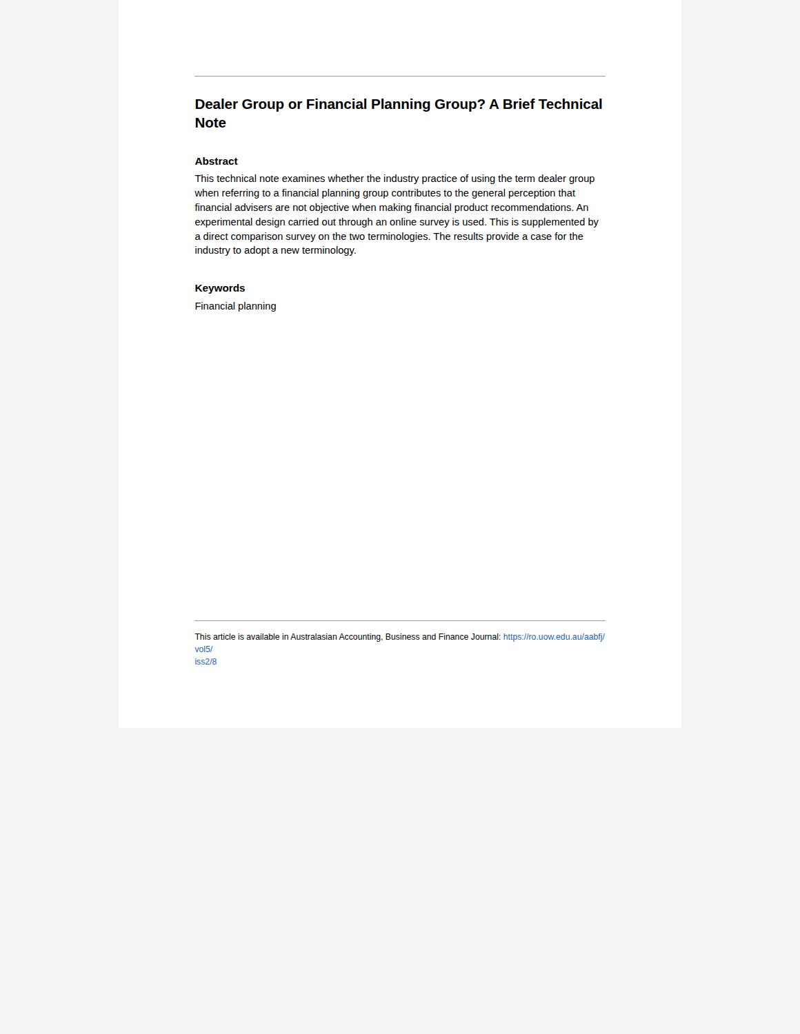Dealer Group or Financial Planning Group? A Brief Technical Note
Abstract
This technical note examines whether the industry practice of using the term dealer group when referring to a financial planning group contributes to the general perception that financial advisers are not objective when making financial product recommendations. An experimental design carried out through an online survey is used. This is supplemented by a direct comparison survey on the two terminologies. The results provide a case for the industry to adopt a new terminology.
Keywords
Financial planning
This article is available in Australasian Accounting, Business and Finance Journal: https://ro.uow.edu.au/aabfj/vol5/
iss2/8